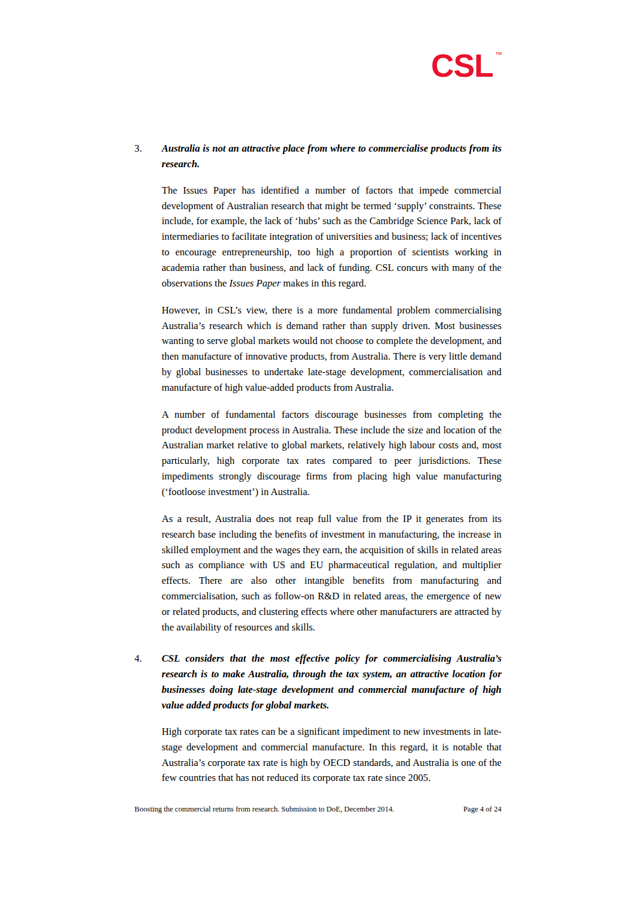CSL™
Australia is not an attractive place from where to commercialise products from its research.
The Issues Paper has identified a number of factors that impede commercial development of Australian research that might be termed ‘supply’ constraints. These include, for example, the lack of ‘hubs’ such as the Cambridge Science Park, lack of intermediaries to facilitate integration of universities and business; lack of incentives to encourage entrepreneurship, too high a proportion of scientists working in academia rather than business, and lack of funding. CSL concurs with many of the observations the Issues Paper makes in this regard.
However, in CSL’s view, there is a more fundamental problem commercialising Australia’s research which is demand rather than supply driven. Most businesses wanting to serve global markets would not choose to complete the development, and then manufacture of innovative products, from Australia. There is very little demand by global businesses to undertake late-stage development, commercialisation and manufacture of high value-added products from Australia.
A number of fundamental factors discourage businesses from completing the product development process in Australia. These include the size and location of the Australian market relative to global markets, relatively high labour costs and, most particularly, high corporate tax rates compared to peer jurisdictions. These impediments strongly discourage firms from placing high value manufacturing (‘footloose investment’) in Australia.
As a result, Australia does not reap full value from the IP it generates from its research base including the benefits of investment in manufacturing, the increase in skilled employment and the wages they earn, the acquisition of skills in related areas such as compliance with US and EU pharmaceutical regulation, and multiplier effects. There are also other intangible benefits from manufacturing and commercialisation, such as follow-on R&D in related areas, the emergence of new or related products, and clustering effects where other manufacturers are attracted by the availability of resources and skills.
CSL considers that the most effective policy for commercialising Australia’s research is to make Australia, through the tax system, an attractive location for businesses doing late-stage development and commercial manufacture of high value added products for global markets.
High corporate tax rates can be a significant impediment to new investments in late-stage development and commercial manufacture. In this regard, it is notable that Australia’s corporate tax rate is high by OECD standards, and Australia is one of the few countries that has not reduced its corporate tax rate since 2005.
Boosting the commercial returns from research. Submission to DoE, December 2014. Page 4 of 24